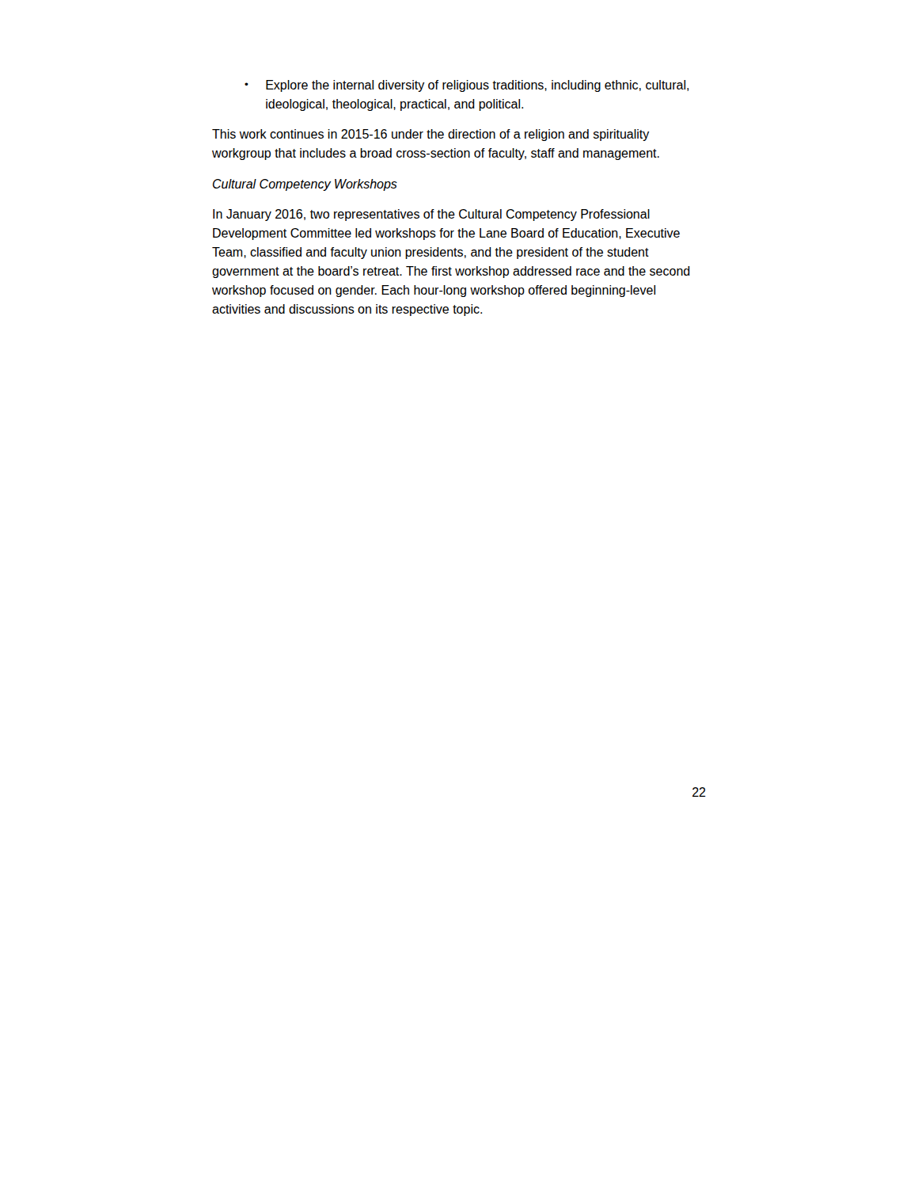Explore the internal diversity of religious traditions, including ethnic, cultural, ideological, theological, practical, and political.
This work continues in 2015-16 under the direction of a religion and spirituality workgroup that includes a broad cross-section of faculty, staff and management.
Cultural Competency Workshops
In January 2016, two representatives of the Cultural Competency Professional Development Committee led workshops for the Lane Board of Education, Executive Team, classified and faculty union presidents, and the president of the student government at the board’s retreat. The first workshop addressed race and the second workshop focused on gender. Each hour-long workshop offered beginning-level activities and discussions on its respective topic.
22